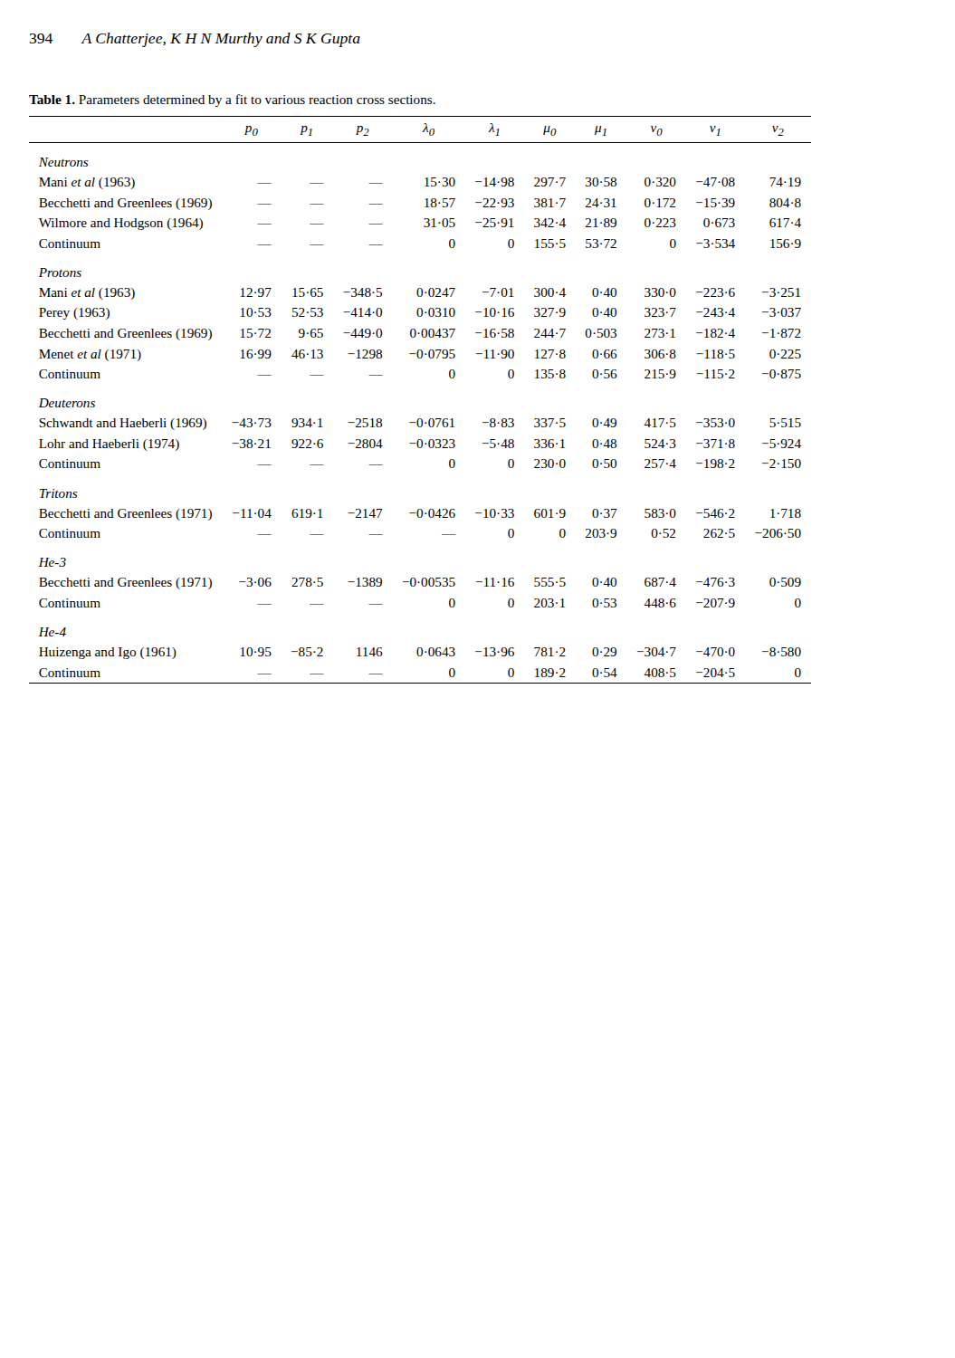394 A Chatterjee, K H N Murthy and S K Gupta
Table 1. Parameters determined by a fit to various reaction cross sections.
| | p 0 | p 1 | p 2 | λ 0 | λ 1 | μ 0 | μ 1 | ν 0 | ν 1 | ν 2 |
| --- | --- | --- | --- | --- | --- | --- | --- | --- | --- | --- |
| Neutrons |
| Mani et al (1963) | — | — | — | 15·30 | −14·98 | 297·7 | 30·58 | 0·320 | −47·08 | 74·19 |
| Becchetti and Greenlees (1969) | — | — | — | 18·57 | −22·93 | 381·7 | 24·31 | 0·172 | −15·39 | 804·8 |
| Wilmore and Hodgson (1964) | — | — | — | 31·05 | −25·91 | 342·4 | 21·89 | 0·223 | 0·673 | 617·4 |
| Continuum | — | — | — | 0 | 0 | 155·5 | 53·72 | 0 | −3·534 | 156·9 |
| Protons |
| Mani et al (1963) | 12·97 | 15·65 | −348·5 | 0·0247 | −7·01 | 300·4 | 0·40 | 330·0 | −223·6 | −3·251 |
| Perey (1963) | 10·53 | 52·53 | −414·0 | 0·0310 | −10·16 | 327·9 | 0·40 | 323·7 | −243·4 | −3·037 |
| Becchetti and Greenlees (1969) | 15·72 | 9·65 | −449·0 | 0·00437 | −16·58 | 244·7 | 0·503 | 273·1 | −182·4 | −1·872 |
| Menet et al (1971) | 16·99 | 46·13 | −1298 | −0·0795 | −11·90 | 127·8 | 0·66 | 306·8 | −118·5 | 0·225 |
| Continuum | — | — | — | 0 | 0 | 135·8 | 0·56 | 215·9 | −115·2 | −0·875 |
| Deuterons |
| Schwandt and Haeberli (1969) | −43·73 | 934·1 | −2518 | −0·0761 | −8·83 | 337·5 | 0·49 | 417·5 | −353·0 | 5·515 |
| Lohr and Haeberli (1974) | −38·21 | 922·6 | −2804 | −0·0323 | −5·48 | 336·1 | 0·48 | 524·3 | −371·8 | −5·924 |
| Continuum | — | — | — | 0 | 0 | 230·0 | 0·50 | 257·4 | −198·2 | −2·150 |
| Tritons |
| Becchetti and Greenlees (1971) | −11·04 | 619·1 | −2147 | −0·0426 | −10·33 | 601·9 | 0·37 | 583·0 | −546·2 | 1·718 |
| Continuum | — | — | — | — | 0 | 0 | 203·9 | 0·52 | 262·5 | −206·50 |
| He-3 |
| Becchetti and Greenlees (1971) | −3·06 | 278·5 | −1389 | −0·00535 | −11·16 | 555·5 | 0·40 | 687·4 | −476·3 | 0·509 |
| Continuum | — | — | — | 0 | 0 | 203·1 | 0·53 | 448·6 | −207·9 | 0 |
| He-4 |
| Huizenga and Igo (1961) | 10·95 | −85·2 | 1146 | 0·0643 | −13·96 | 781·2 | 0·29 | −304·7 | −470·0 | −8·580 |
| Continuum | — | — | — | 0 | 0 | 189·2 | 0·54 | 408·5 | −204·5 | 0 |